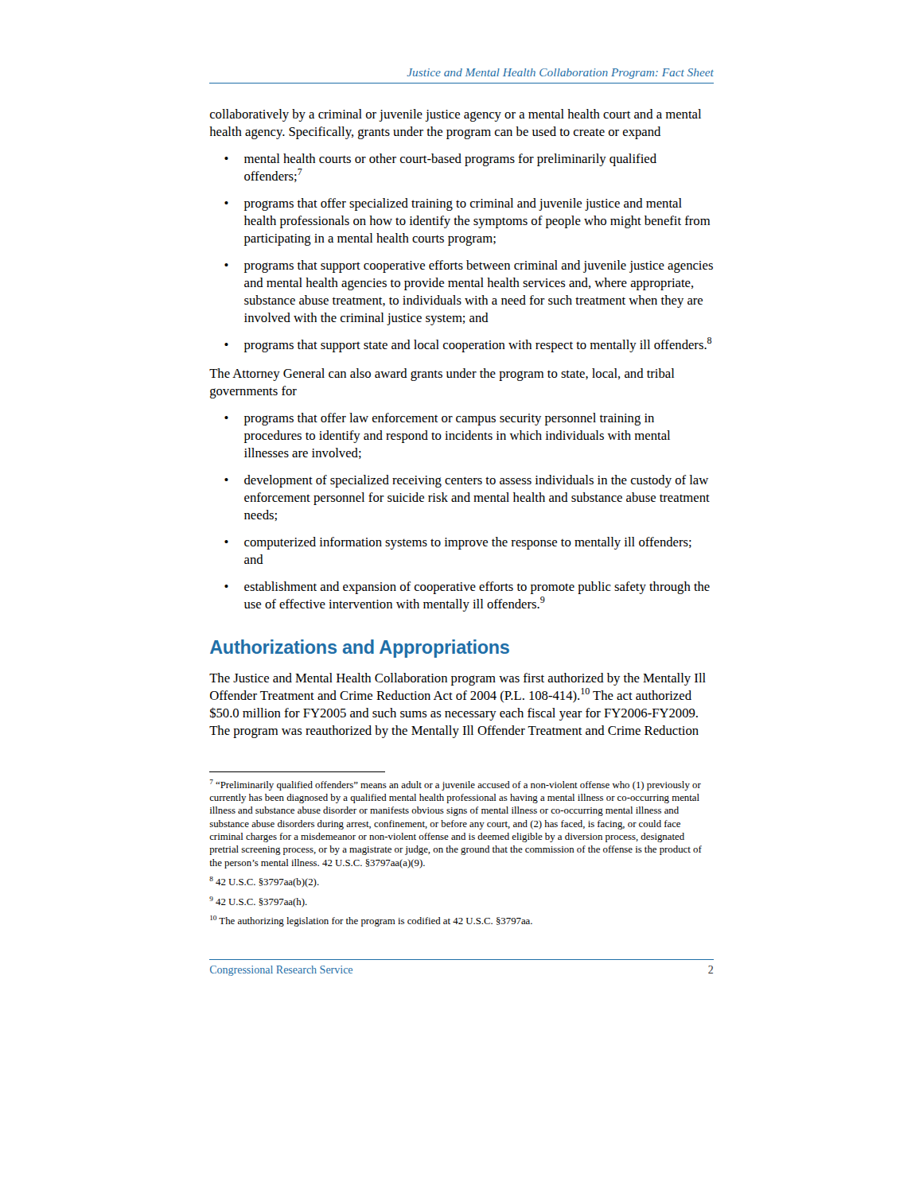Justice and Mental Health Collaboration Program: Fact Sheet
collaboratively by a criminal or juvenile justice agency or a mental health court and a mental health agency. Specifically, grants under the program can be used to create or expand
mental health courts or other court-based programs for preliminarily qualified offenders;7
programs that offer specialized training to criminal and juvenile justice and mental health professionals on how to identify the symptoms of people who might benefit from participating in a mental health courts program;
programs that support cooperative efforts between criminal and juvenile justice agencies and mental health agencies to provide mental health services and, where appropriate, substance abuse treatment, to individuals with a need for such treatment when they are involved with the criminal justice system; and
programs that support state and local cooperation with respect to mentally ill offenders.8
The Attorney General can also award grants under the program to state, local, and tribal governments for
programs that offer law enforcement or campus security personnel training in procedures to identify and respond to incidents in which individuals with mental illnesses are involved;
development of specialized receiving centers to assess individuals in the custody of law enforcement personnel for suicide risk and mental health and substance abuse treatment needs;
computerized information systems to improve the response to mentally ill offenders; and
establishment and expansion of cooperative efforts to promote public safety through the use of effective intervention with mentally ill offenders.9
Authorizations and Appropriations
The Justice and Mental Health Collaboration program was first authorized by the Mentally Ill Offender Treatment and Crime Reduction Act of 2004 (P.L. 108-414).10 The act authorized $50.0 million for FY2005 and such sums as necessary each fiscal year for FY2006-FY2009. The program was reauthorized by the Mentally Ill Offender Treatment and Crime Reduction
7 “Preliminarily qualified offenders” means an adult or a juvenile accused of a non-violent offense who (1) previously or currently has been diagnosed by a qualified mental health professional as having a mental illness or co-occurring mental illness and substance abuse disorder or manifests obvious signs of mental illness or co-occurring mental illness and substance abuse disorders during arrest, confinement, or before any court, and (2) has faced, is facing, or could face criminal charges for a misdemeanor or non-violent offense and is deemed eligible by a diversion process, designated pretrial screening process, or by a magistrate or judge, on the ground that the commission of the offense is the product of the person’s mental illness. 42 U.S.C. §3797aa(a)(9).
8 42 U.S.C. §3797aa(b)(2).
9 42 U.S.C. §3797aa(h).
10 The authorizing legislation for the program is codified at 42 U.S.C. §3797aa.
Congressional Research Service 2